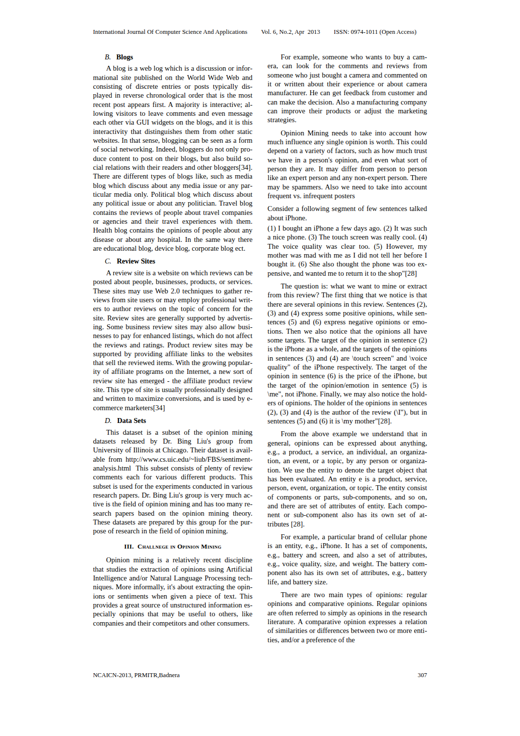International Journal Of Computer Science And Applications Vol. 6, No.2, Apr 2013 ISSN: 0974-1011 (Open Access)
B. Blogs
A blog is a web log which is a discussion or informational site published on the World Wide Web and consisting of discrete entries or posts typically displayed in reverse chronological order that is the most recent post appears first. A majority is interactive; allowing visitors to leave comments and even message each other via GUI widgets on the blogs, and it is this interactivity that distinguishes them from other static websites. In that sense, blogging can be seen as a form of social networking. Indeed, bloggers do not only produce content to post on their blogs, but also build social relations with their readers and other bloggers[34]. There are different types of blogs like, such as media blog which discuss about any media issue or any particular media only. Political blog which discuss about any political issue or about any politician. Travel blog contains the reviews of people about travel companies or agencies and their travel experiences with them. Health blog contains the opinions of people about any disease or about any hospital. In the same way there are educational blog, device blog, corporate blog ect.
C. Review Sites
A review site is a website on which reviews can be posted about people, businesses, products, or services. These sites may use Web 2.0 techniques to gather reviews from site users or may employ professional writers to author reviews on the topic of concern for the site. Review sites are generally supported by advertising. Some business review sites may also allow businesses to pay for enhanced listings, which do not affect the reviews and ratings. Product review sites may be supported by providing affiliate links to the websites that sell the reviewed items. With the growing popularity of affiliate programs on the Internet, a new sort of review site has emerged - the affiliate product review site. This type of site is usually professionally designed and written to maximize conversions, and is used by e-commerce marketers[34]
D. Data Sets
This dataset is a subset of the opinion mining datasets released by Dr. Bing Liu's group from University of Illinois at Chicago. Their dataset is available from http://www.cs.uic.edu/~liub/FBS/sentiment-analysis.html This subset consists of plenty of review comments each for various different products. This subset is used for the experiments conducted in various research papers. Dr. Bing Liu's group is very much active is the field of opinion mining and has too many research papers based on the opinion mining theory. These datasets are prepared by this group for the purpose of research in the field of opinion mining.
III. Challnege in Opinion Mining
Opinion mining is a relatively recent discipline that studies the extraction of opinions using Artificial Intelligence and/or Natural Language Processing techniques. More informally, it's about extracting the opinions or sentiments when given a piece of text. This provides a great source of unstructured information especially opinions that may be useful to others, like companies and their competitors and other consumers.
For example, someone who wants to buy a camera, can look for the comments and reviews from someone who just bought a camera and commented on it or written about their experience or about camera manufacturer. He can get feedback from customer and can make the decision. Also a manufacturing company can improve their products or adjust the marketing strategies.
Opinion Mining needs to take into account how much influence any single opinion is worth. This could depend on a variety of factors, such as how much trust we have in a person's opinion, and even what sort of person they are. It may differ from person to person like an expert person and any non-expert person. There may be spammers. Also we need to take into account frequent vs. infrequent posters
Consider a following segment of few sentences talked about iPhone.
(1) I bought an iPhone a few days ago. (2) It was such a nice phone. (3) The touch screen was really cool. (4) The voice quality was clear too. (5) However, my mother was mad with me as I did not tell her before I bought it. (6) She also thought the phone was too expensive, and wanted me to return it to the shop"[28]
The question is: what we want to mine or extract from this review? The first thing that we notice is that there are several opinions in this review. Sentences (2), (3) and (4) express some positive opinions, while sentences (5) and (6) express negative opinions or emotions. Then we also notice that the opinions all have some targets. The target of the opinion in sentence (2) is the iPhone as a whole, and the targets of the opinions in sentences (3) and (4) are \touch screen" and \voice quality" of the iPhone respectively. The target of the opinion in sentence (6) is the price of the iPhone, but the target of the opinion/emotion in sentence (5) is \me", not iPhone. Finally, we may also notice the holders of opinions. The holder of the opinions in sentences (2), (3) and (4) is the author of the review (\I"), but in sentences (5) and (6) it is \my mother"[28].
From the above example we understand that in general, opinions can be expressed about anything, e.g., a product, a service, an individual, an organization, an event, or a topic, by any person or organization. We use the entity to denote the target object that has been evaluated. An entity e is a product, service, person, event, organization, or topic. The entity consist of components or parts, sub-components, and so on, and there are set of attributes of entity. Each component or sub-component also has its own set of attributes [28].
For example, a particular brand of cellular phone is an entity, e.g., iPhone. It has a set of components, e.g., battery and screen, and also a set of attributes, e.g., voice quality, size, and weight. The battery component also has its own set of attributes, e.g., battery life, and battery size.
There are two main types of opinions: regular opinions and comparative opinions. Regular opinions are often referred to simply as opinions in the research literature. A comparative opinion expresses a relation of similarities or differences between two or more entities, and/or a preference of the
NCAICN-2013, PRMITR,Badnera
307